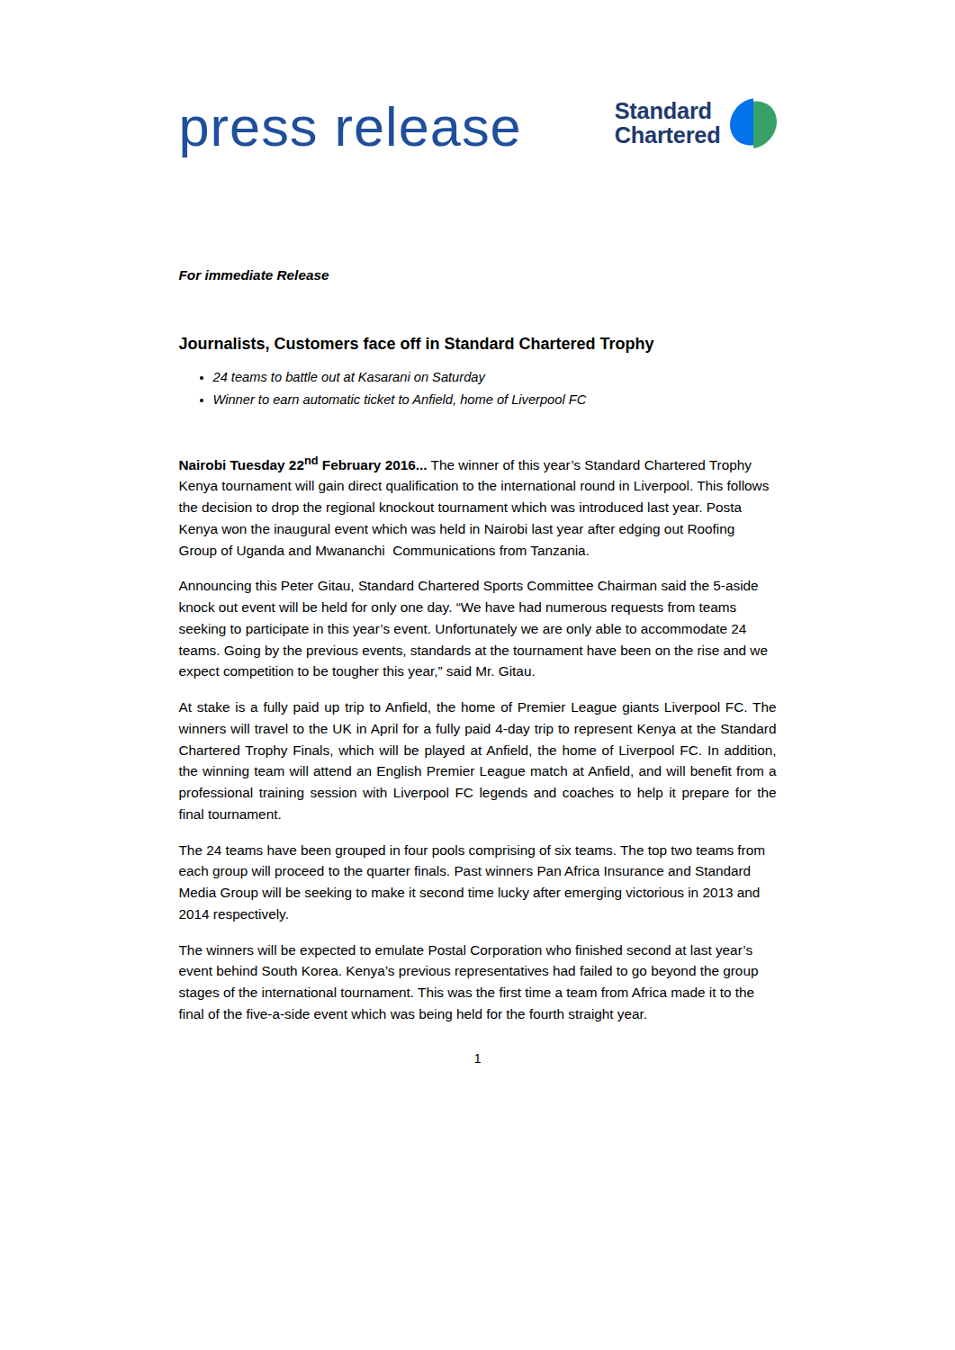Standard
Chartered
press release
For immediate Release
Journalists, Customers face off in Standard Chartered Trophy
24 teams to battle out at Kasarani on Saturday
Winner to earn automatic ticket to Anfield, home of Liverpool FC
Nairobi Tuesday 22nd February 2016... The winner of this year’s Standard Chartered Trophy Kenya tournament will gain direct qualification to the international round in Liverpool. This follows the decision to drop the regional knockout tournament which was introduced last year. Posta Kenya won the inaugural event which was held in Nairobi last year after edging out Roofing Group of Uganda and Mwananchi Communications from Tanzania.
Announcing this Peter Gitau, Standard Chartered Sports Committee Chairman said the 5-aside knock out event will be held for only one day. “We have had numerous requests from teams seeking to participate in this year’s event. Unfortunately we are only able to accommodate 24 teams. Going by the previous events, standards at the tournament have been on the rise and we expect competition to be tougher this year,” said Mr. Gitau.
At stake is a fully paid up trip to Anfield, the home of Premier League giants Liverpool FC. The winners will travel to the UK in April for a fully paid 4-day trip to represent Kenya at the Standard Chartered Trophy Finals, which will be played at Anfield, the home of Liverpool FC. In addition, the winning team will attend an English Premier League match at Anfield, and will benefit from a professional training session with Liverpool FC legends and coaches to help it prepare for the final tournament.
The 24 teams have been grouped in four pools comprising of six teams. The top two teams from each group will proceed to the quarter finals. Past winners Pan Africa Insurance and Standard Media Group will be seeking to make it second time lucky after emerging victorious in 2013 and 2014 respectively.
The winners will be expected to emulate Postal Corporation who finished second at last year’s event behind South Korea. Kenya’s previous representatives had failed to go beyond the group stages of the international tournament. This was the first time a team from Africa made it to the final of the five-a-side event which was being held for the fourth straight year.
1